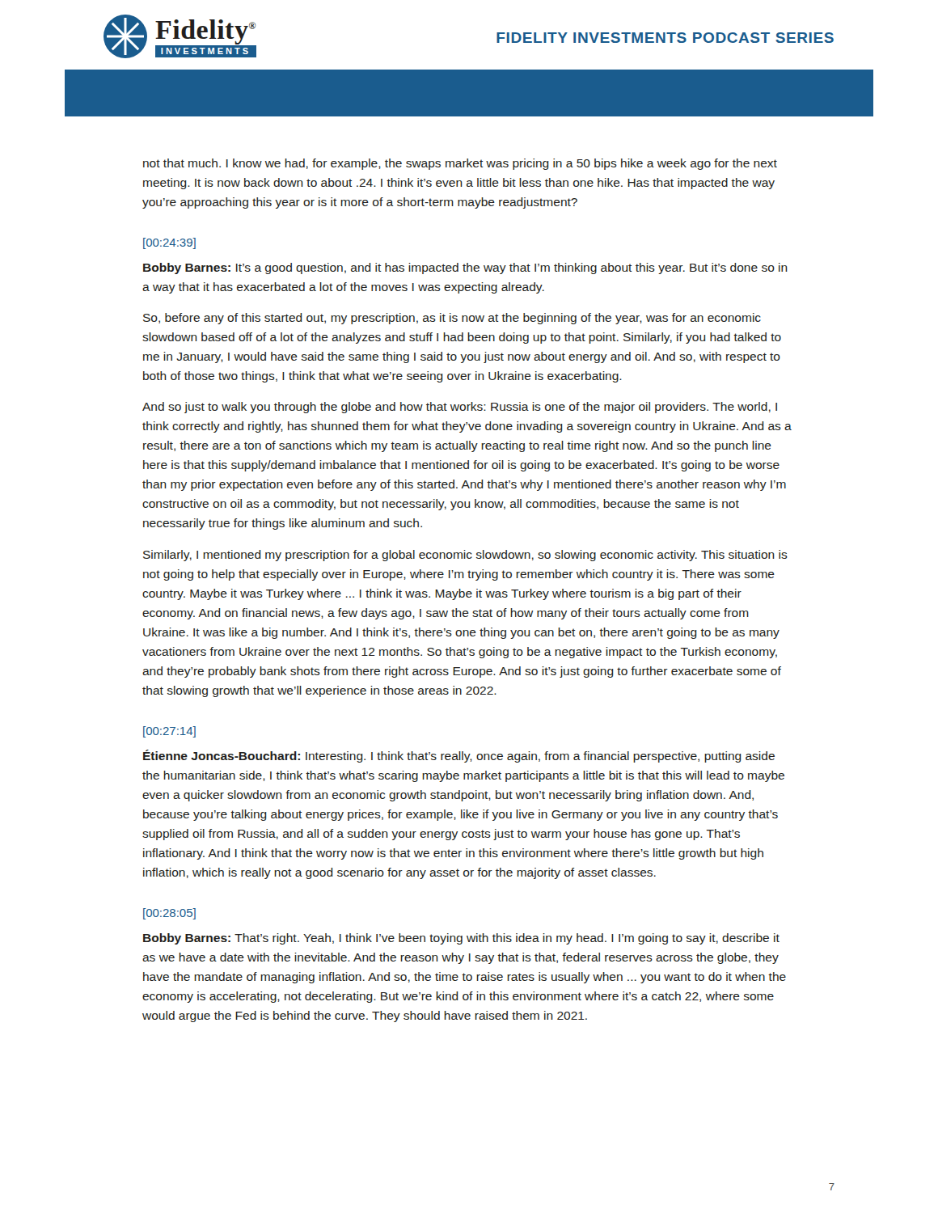Fidelity®
INVESTMENTS
FIDELITY INVESTMENTS PODCAST SERIES
not that much. I know we had, for example, the swaps market was pricing in a 50 bips hike a week ago for the next meeting. It is now back down to about .24. I think it’s even a little bit less than one hike. Has that impacted the way you’re approaching this year or is it more of a short-term maybe readjustment?
[00:24:39]
Bobby Barnes: It’s a good question, and it has impacted the way that I’m thinking about this year. But it’s done so in a way that it has exacerbated a lot of the moves I was expecting already.
So, before any of this started out, my prescription, as it is now at the beginning of the year, was for an economic slowdown based off of a lot of the analyzes and stuff I had been doing up to that point. Similarly, if you had talked to me in January, I would have said the same thing I said to you just now about energy and oil. And so, with respect to both of those two things, I think that what we’re seeing over in Ukraine is exacerbating.
And so just to walk you through the globe and how that works: Russia is one of the major oil providers. The world, I think correctly and rightly, has shunned them for what they’ve done invading a sovereign country in Ukraine. And as a result, there are a ton of sanctions which my team is actually reacting to real time right now. And so the punch line here is that this supply/demand imbalance that I mentioned for oil is going to be exacerbated. It’s going to be worse than my prior expectation even before any of this started. And that’s why I mentioned there’s another reason why I’m constructive on oil as a commodity, but not necessarily, you know, all commodities, because the same is not necessarily true for things like aluminum and such.
Similarly, I mentioned my prescription for a global economic slowdown, so slowing economic activity. This situation is not going to help that especially over in Europe, where I’m trying to remember which country it is. There was some country. Maybe it was Turkey where ... I think it was. Maybe it was Turkey where tourism is a big part of their economy. And on financial news, a few days ago, I saw the stat of how many of their tours actually come from Ukraine. It was like a big number. And I think it’s, there’s one thing you can bet on, there aren’t going to be as many vacationers from Ukraine over the next 12 months. So that’s going to be a negative impact to the Turkish economy, and they’re probably bank shots from there right across Europe. And so it’s just going to further exacerbate some of that slowing growth that we’ll experience in those areas in 2022.
[00:27:14]
Étienne Joncas-Bouchard: Interesting. I think that’s really, once again, from a financial perspective, putting aside the humanitarian side, I think that’s what’s scaring maybe market participants a little bit is that this will lead to maybe even a quicker slowdown from an economic growth standpoint, but won’t necessarily bring inflation down. And, because you’re talking about energy prices, for example, like if you live in Germany or you live in any country that’s supplied oil from Russia, and all of a sudden your energy costs just to warm your house has gone up. That’s inflationary. And I think that the worry now is that we enter in this environment where there’s little growth but high inflation, which is really not a good scenario for any asset or for the majority of asset classes.
[00:28:05]
Bobby Barnes: That’s right. Yeah, I think I’ve been toying with this idea in my head. I I’m going to say it, describe it as we have a date with the inevitable. And the reason why I say that is that, federal reserves across the globe, they have the mandate of managing inflation. And so, the time to raise rates is usually when ... you want to do it when the economy is accelerating, not decelerating. But we’re kind of in this environment where it’s a catch 22, where some would argue the Fed is behind the curve. They should have raised them in 2021.
7